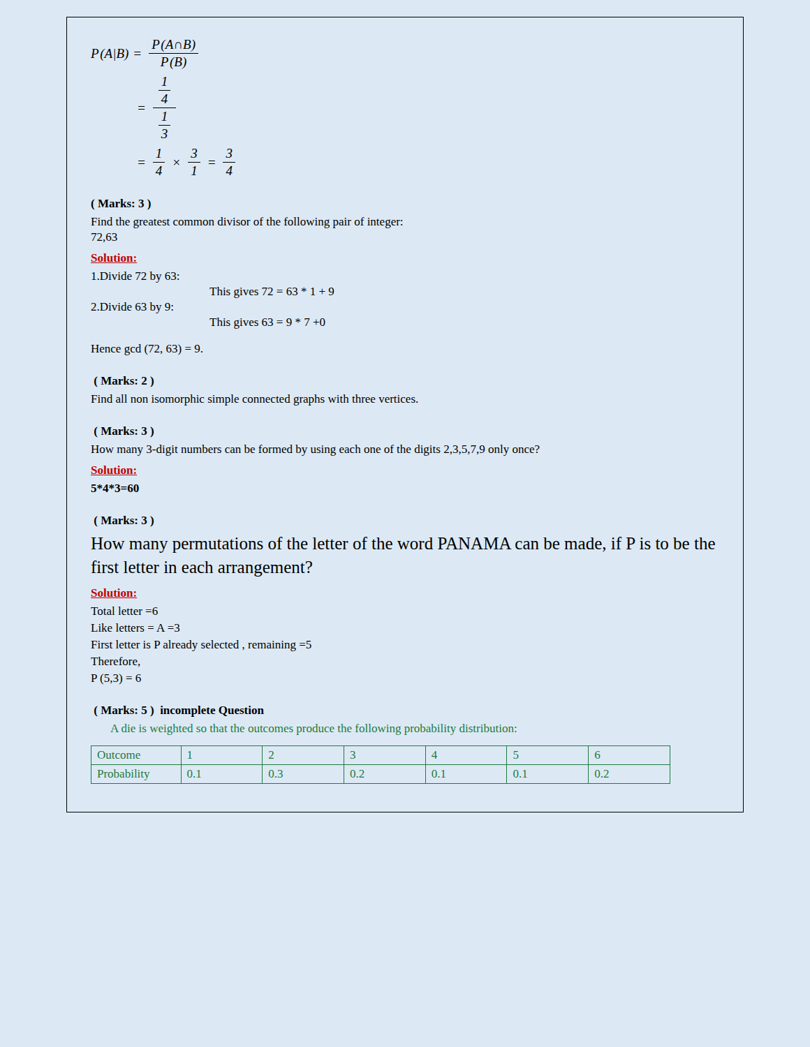P (A|B) = P (A∩B) P (B)
= 1 4 1 3
= 1 4 × 3 1 = 3 4
( Marks: 3 )
Find the greatest common divisor of the following pair of integer:
72,63
Solution:
1.Divide 72 by 63:
This gives 72 = 63 * 1 + 9
2.Divide 63 by 9:
This gives 63 = 9 * 7 +0
Hence gcd (72, 63) = 9.
( Marks: 2 )
Find all non isomorphic simple connected graphs with three vertices.
( Marks: 3 )
How many 3-digit numbers can be formed by using each one of the digits 2,3,5,7,9 only once?
Solution:
5*4*3=60
( Marks: 3 )
How many permutations of the letter of the word PANAMA can be made, if P is to be the first letter in each arrangement?
Solution:
Total letter =6
Like letters = A =3
First letter is P already selected , remaining =5
Therefore,
P (5,3) = 6
( Marks: 5 ) incomplete Question
A die is weighted so that the outcomes produce the following probability distribution:
| Outcome | 1 | 2 | 3 | 4 | 5 | 6 |
| Probability | 0.1 | 0.3 | 0.2 | 0.1 | 0.1 | 0.2 |